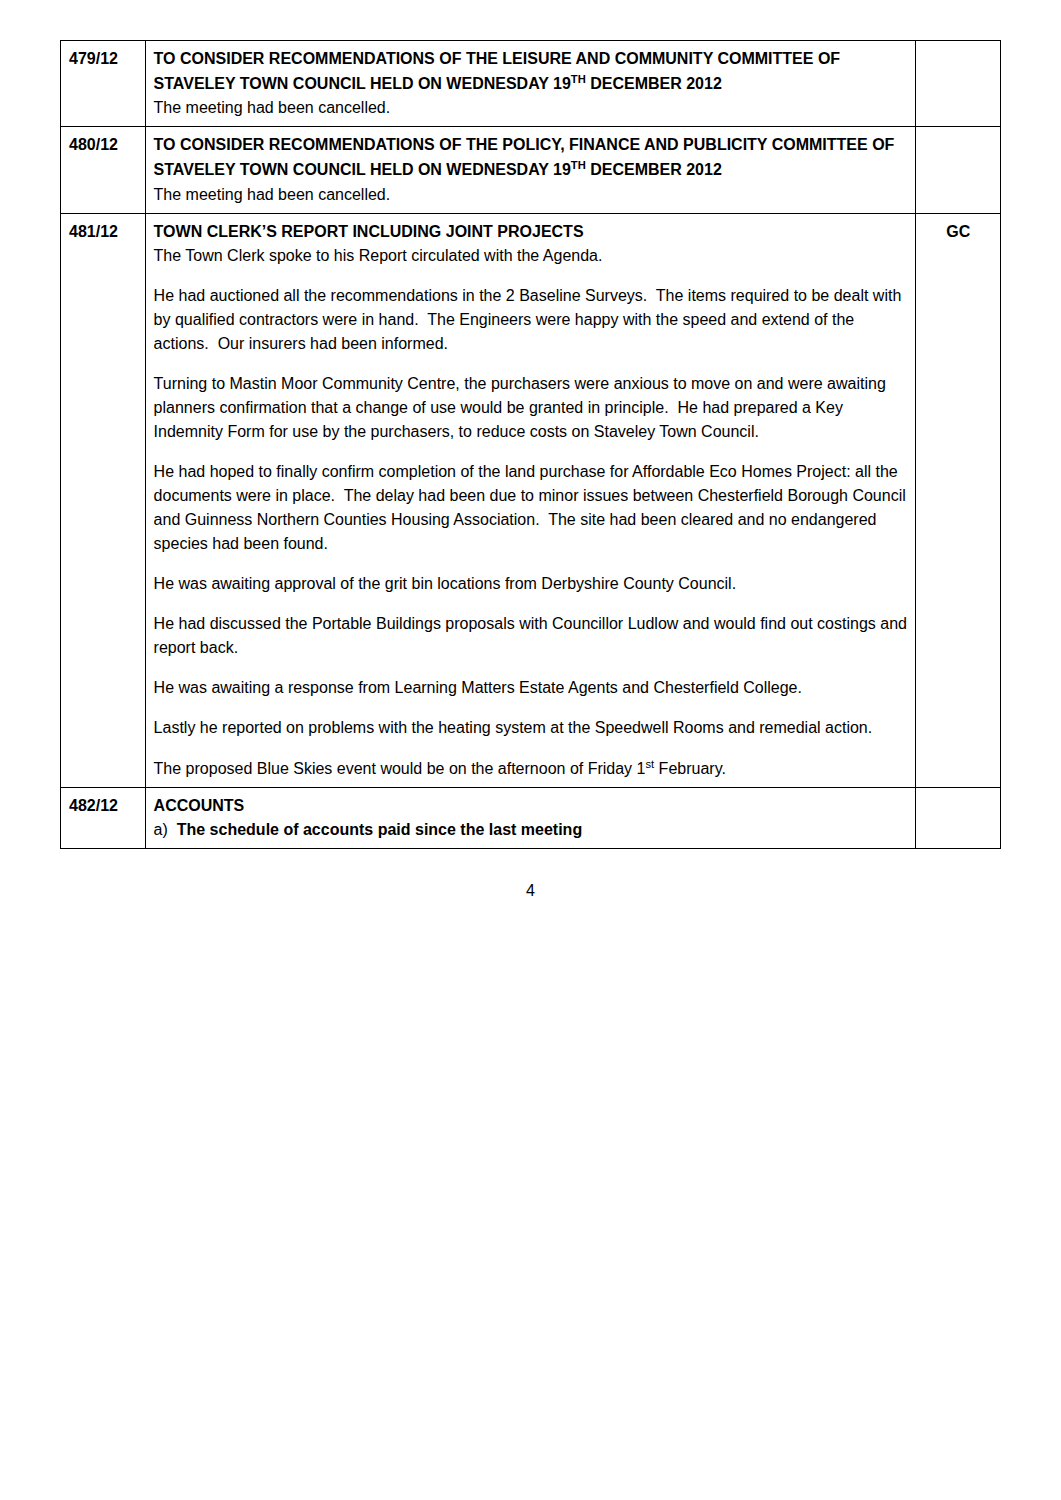| 479/12 | TO CONSIDER RECOMMENDATIONS OF THE LEISURE AND COMMUNITY COMMITTEE OF STAVELEY TOWN COUNCIL HELD ON WEDNESDAY 19 th DECEMBER 2012 The meeting had been cancelled. | |
| 480/12 | TO CONSIDER RECOMMENDATIONS OF THE POLICY, FINANCE AND PUBLICITY COMMITTEE OF STAVELEY TOWN COUNCIL HELD ON WEDNESDAY 19 th DECEMBER 2012 The meeting had been cancelled. | |
| 481/12 | TOWN CLERK’S REPORT INCLUDING JOINT PROJECTS The Town Clerk spoke to his Report circulated with the Agenda. He had auctioned all the recommendations in the 2 Baseline Surveys. The items required to be dealt with by qualified contractors were in hand. The Engineers were happy with the speed and extend of the actions. Our insurers had been informed. Turning to Mastin Moor Community Centre, the purchasers were anxious to move on and were awaiting planners confirmation that a change of use would be granted in principle. He had prepared a Key Indemnity Form for use by the purchasers, to reduce costs on Staveley Town Council. He had hoped to finally confirm completion of the land purchase for Affordable Eco Homes Project: all the documents were in place. The delay had been due to minor issues between Chesterfield Borough Council and Guinness Northern Counties Housing Association. The site had been cleared and no endangered species had been found. He was awaiting approval of the grit bin locations from Derbyshire County Council. He had discussed the Portable Buildings proposals with Councillor Ludlow and would find out costings and report back. He was awaiting a response from Learning Matters Estate Agents and Chesterfield College. Lastly he reported on problems with the heating system at the Speedwell Rooms and remedial action. The proposed Blue Skies event would be on the afternoon of Friday 1 st February. | GC |
| 482/12 | ACCOUNTS a) The schedule of accounts paid since the last meeting | |
4